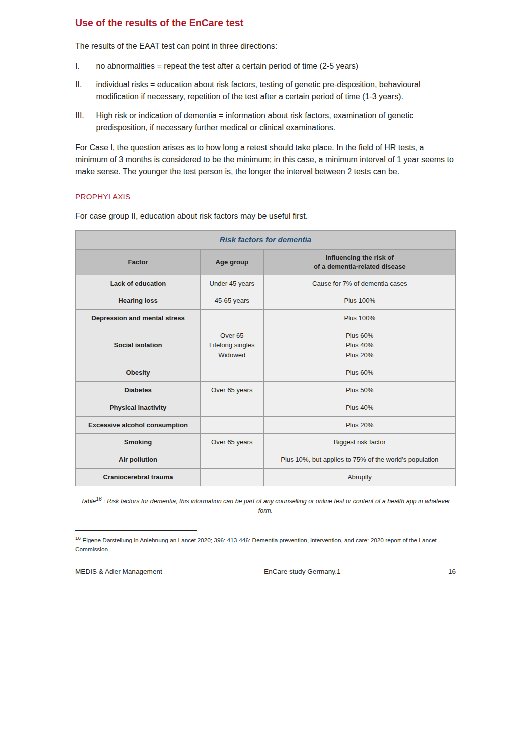Use of the results of the EnCare test
The results of the EAAT test can point in three directions:
no abnormalities = repeat the test after a certain period of time (2-5 years)
individual risks = education about risk factors, testing of genetic pre-disposition, behavioural modification if necessary, repetition of the test after a certain period of time (1-3 years).
High risk or indication of dementia = information about risk factors, examination of genetic predisposition, if necessary further medical or clinical examinations.
For Case I, the question arises as to how long a retest should take place. In the field of HR tests, a minimum of 3 months is considered to be the minimum; in this case, a minimum interval of 1 year seems to make sense. The younger the test person is, the longer the interval between 2 tests can be.
PROPHYLAXIS
For case group II, education about risk factors may be useful first.
Risk factors for dementia
| Factor | Age group | Influencing the risk of of a dementia-related disease |
| --- | --- | --- |
| Lack of education | Under 45 years | Cause for 7% of dementia cases |
| Hearing loss | 45-65 years | Plus 100% |
| Depression and mental stress | | Plus 100% |
| Social isolation | Over 65 Lifelong singles Widowed | Plus 60% Plus 40% Plus 20% |
| Obesity | | Plus 60% |
| Diabetes | Over 65 years | Plus 50% |
| Physical inactivity | | Plus 40% |
| Excessive alcohol consumption | | Plus 20% |
| Smoking | Over 65 years | Biggest risk factor |
| Air pollution | | Plus 10%, but applies to 75% of the world's population |
| Craniocerebral trauma | | Abruptly |
Table16 : Risk factors for dementia; this information can be part of any counselling or online test or content of a health app in whatever form.
16 Eigene Darstellung in Anlehnung an Lancet 2020; 396: 413-446: Dementia prevention, intervention, and care: 2020 report of the Lancet Commission
MEDIS & Adler Management EnCare study Germany.1 16